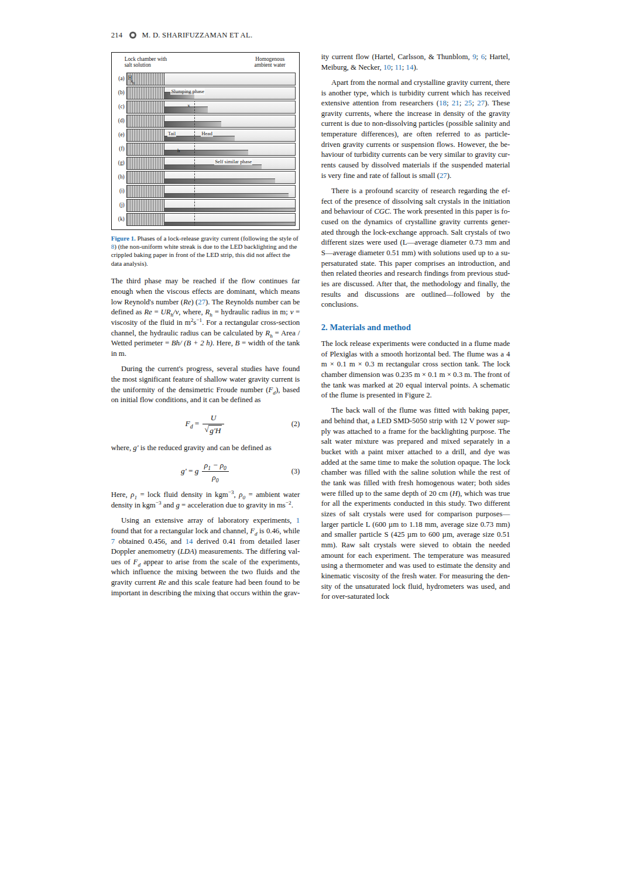214 M. D. SHARIFUZZAMAN ET AL.
Lock chamber with
salt solution
Homogenous
ambient water
(a)
H
x0
(b)
Slumping phase
(c)
x
(d)
(e)
Tail
Head
(f)
h
(g)
Self similar phase
(h)
(i)
(j)
(k)
Figure 1. Phases of a lock-release gravity current (following the style of 8) (the non-uniform white streak is due to the LED backlighting and the crippled baking paper in front of the LED strip, this did not affect the data analysis).
The third phase may be reached if the flow continues far enough when the viscous effects are dominant, which means low Reynold's number (Re) (27). The Reynolds number can be defined as Re = URh/v, where, Rh = hydraulic radius in m; v = viscosity of the fluid in m2s−1. For a rectangular cross-section channel, the hydraulic radius can be calculated by Rh = Area / Wetted perimeter = Bh/ (B + 2 h). Here, B = width of the tank in m.
During the current's progress, several studies have found the most significant feature of shallow water gravity current is the uniformity of the densimetric Froude number (Fd), based on initial flow conditions, and it can be defined as
Fd = U g′H (2)
where, g′ is the reduced gravity and can be defined as
g′ = g ρ1 − ρ0 ρ0 (3)
Here, ρ1 = lock fluid density in kgm−3, ρ0 = ambient water density in kgm−3 and g = acceleration due to gravity in ms−2.
Using an extensive array of laboratory experiments, 1 found that for a rectangular lock and channel, Fd is 0.46, while 7 obtained 0.456, and 14 derived 0.41 from detailed laser Doppler anemometry (LDA) measurements. The differing values of Fd appear to arise from the scale of the experiments, which influence the mixing between the two fluids and the gravity current Re and this scale feature had been found to be important in describing the mixing that occurs within the gravity current flow (Hartel, Carlsson, & Thunblom, 9; 6; Hartel, Meiburg, & Necker, 10; 11; 14).
Apart from the normal and crystalline gravity current, there is another type, which is turbidity current which has received extensive attention from researchers (18; 21; 25; 27). These gravity currents, where the increase in density of the gravity current is due to non-dissolving particles (possible salinity and temperature differences), are often referred to as particle-driven gravity currents or suspension flows. However, the behaviour of turbidity currents can be very similar to gravity currents caused by dissolved materials if the suspended material is very fine and rate of fallout is small (27).
There is a profound scarcity of research regarding the effect of the presence of dissolving salt crystals in the initiation and behaviour of CGC. The work presented in this paper is focused on the dynamics of crystalline gravity currents generated through the lock-exchange approach. Salt crystals of two different sizes were used (L—average diameter 0.73 mm and S—average diameter 0.51 mm) with solutions used up to a supersaturated state. This paper comprises an introduction, and then related theories and research findings from previous studies are discussed. After that, the methodology and finally, the results and discussions are outlined—followed by the conclusions.
2. Materials and method
The lock release experiments were conducted in a flume made of Plexiglas with a smooth horizontal bed. The flume was a 4 m × 0.1 m × 0.3 m rectangular cross section tank. The lock chamber dimension was 0.235 m × 0.1 m × 0.3 m. The front of the tank was marked at 20 equal interval points. A schematic of the flume is presented in Figure 2.
The back wall of the flume was fitted with baking paper, and behind that, a LED SMD-5050 strip with 12 V power supply was attached to a frame for the backlighting purpose. The salt water mixture was prepared and mixed separately in a bucket with a paint mixer attached to a drill, and dye was added at the same time to make the solution opaque. The lock chamber was filled with the saline solution while the rest of the tank was filled with fresh homogenous water; both sides were filled up to the same depth of 20 cm (H), which was true for all the experiments conducted in this study. Two different sizes of salt crystals were used for comparison purposes—larger particle L (600 µm to 1.18 mm, average size 0.73 mm) and smaller particle S (425 µm to 600 µm, average size 0.51 mm). Raw salt crystals were sieved to obtain the needed amount for each experiment. The temperature was measured using a thermometer and was used to estimate the density and kinematic viscosity of the fresh water. For measuring the density of the unsaturated lock fluid, hydrometers was used, and for over-saturated lock